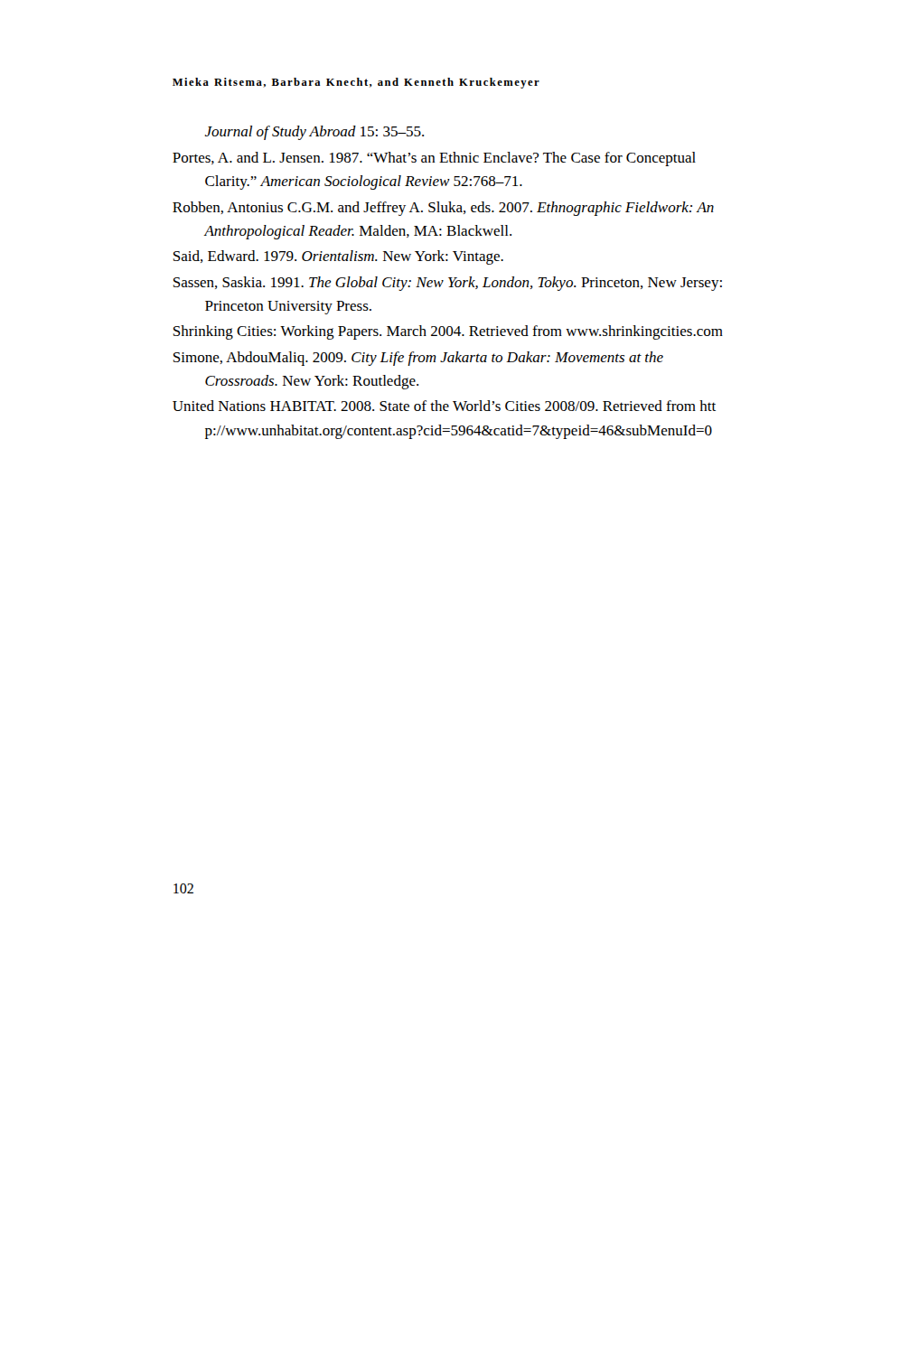Mieka Ritsema, Barbara Knecht, and Kenneth Kruckemeyer
Journal of Study Abroad 15: 35–55.
Portes, A. and L. Jensen. 1987. “What’s an Ethnic Enclave? The Case for Conceptual Clarity.” American Sociological Review 52:768–71.
Robben, Antonius C.G.M. and Jeffrey A. Sluka, eds. 2007. Ethnographic Fieldwork: An Anthropological Reader. Malden, MA: Blackwell.
Said, Edward. 1979. Orientalism. New York: Vintage.
Sassen, Saskia. 1991. The Global City: New York, London, Tokyo. Princeton, New Jersey: Princeton University Press.
Shrinking Cities: Working Papers. March 2004. Retrieved from www.shrinkingcities.com
Simone, AbdouMaliq. 2009. City Life from Jakarta to Dakar: Movements at the Crossroads. New York: Routledge.
United Nations HABITAT. 2008. State of the World’s Cities 2008/09. Retrieved from http://www.unhabitat.org/content.asp?cid=5964&catid=7&typeid=46&subMenuId=0
102